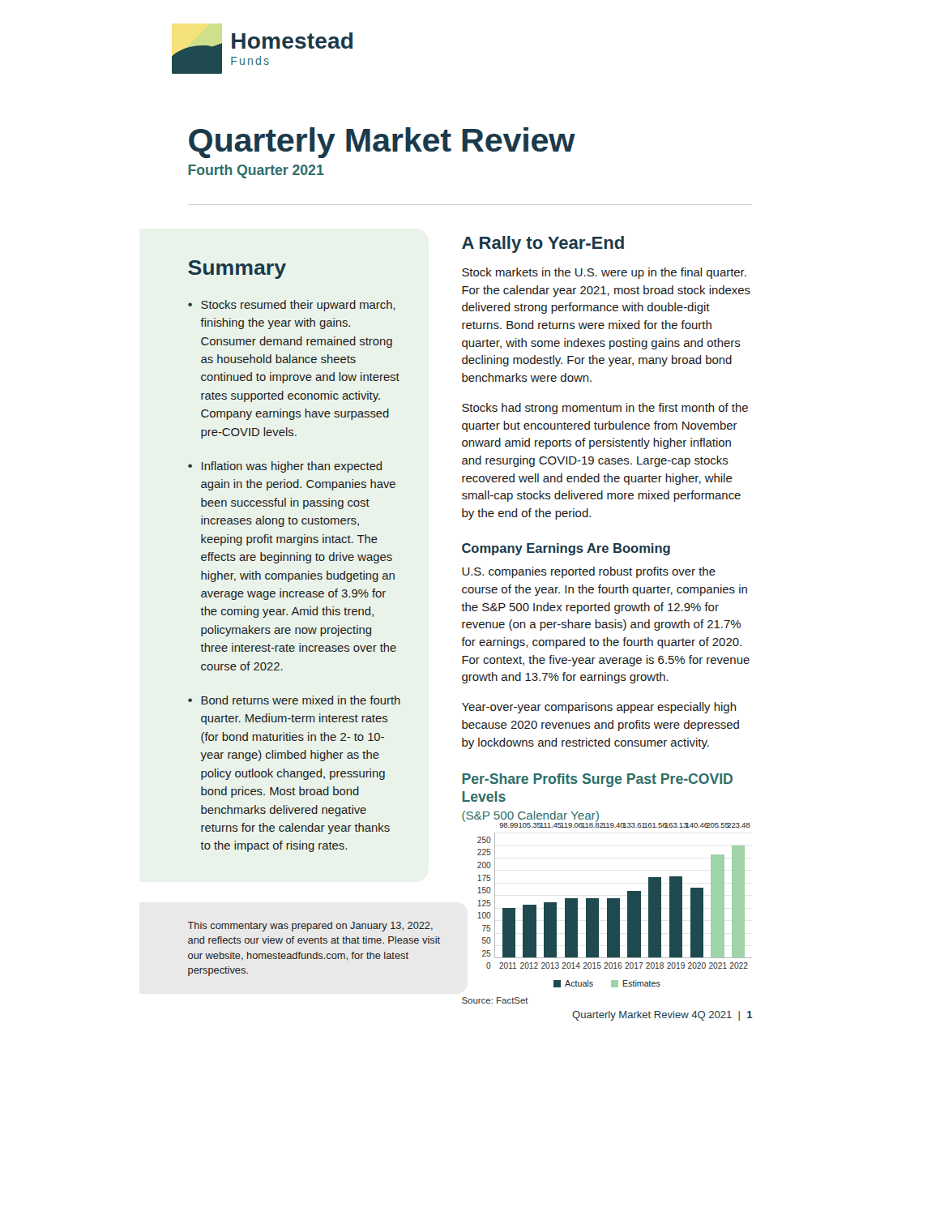Homestead
Funds
Quarterly Market Review
Fourth Quarter 2021
Summary
Stocks resumed their upward march, finishing the year with gains. Consumer demand remained strong as household balance sheets continued to improve and low interest rates supported economic activity. Company earnings have surpassed pre-COVID levels.
Inflation was higher than expected again in the period. Companies have been successful in passing cost increases along to customers, keeping profit margins intact. The effects are beginning to drive wages higher, with companies budgeting an average wage increase of 3.9% for the coming year. Amid this trend, policymakers are now projecting three interest-rate increases over the course of 2022.
Bond returns were mixed in the fourth quarter. Medium-term interest rates (for bond maturities in the 2- to 10-year range) climbed higher as the policy outlook changed, pressuring bond prices. Most broad bond benchmarks delivered negative returns for the calendar year thanks to the impact of rising rates.
A Rally to Year-End
Stock markets in the U.S. were up in the final quarter. For the calendar year 2021, most broad stock indexes delivered strong performance with double-digit returns. Bond returns were mixed for the fourth quarter, with some indexes posting gains and others declining modestly. For the year, many broad bond benchmarks were down.
Stocks had strong momentum in the first month of the quarter but encountered turbulence from November onward amid reports of persistently higher inflation and resurging COVID-19 cases. Large-cap stocks recovered well and ended the quarter higher, while small-cap stocks delivered more mixed performance by the end of the period.
Company Earnings Are Booming
U.S. companies reported robust profits over the course of the year. In the fourth quarter, companies in the S&P 500 Index reported growth of 12.9% for revenue (on a per-share basis) and growth of 21.7% for earnings, compared to the fourth quarter of 2020. For context, the five-year average is 6.5% for revenue growth and 13.7% for earnings growth.
Year-over-year comparisons appear especially high because 2020 revenues and profits were depressed by lockdowns and restricted consumer activity.
Per-Share Profits Surge Past Pre-COVID Levels
(S&P 500 Calendar Year)
250 225 200 175 150 125 100 75 50 25 0
98.99
105.35
111.45
119.06
118.82
119.40
133.61
161.56
163.13
140.46
205.55
223.48
201120122013201420152016 201720182019202020212022
Actuals
Estimates
Source: FactSet
This commentary was prepared on January 13, 2022, and reflects our view of events at that time. Please visit our website, homesteadfunds.com, for the latest perspectives.
Quarterly Market Review 4Q 2021 | 1